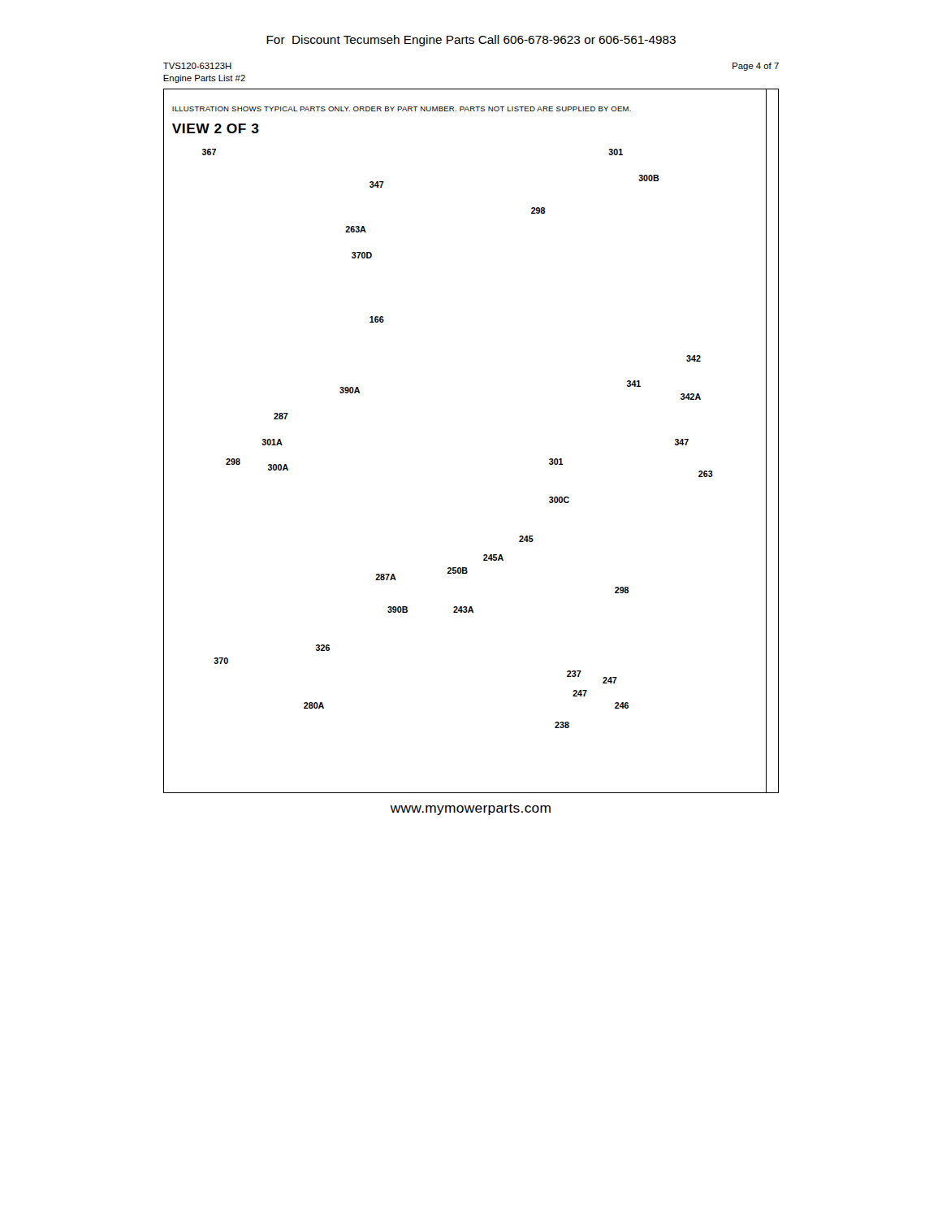For Discount Tecumseh Engine Parts Call 606-678-9623 or 606-561-4983
TVS120-63123H
Engine Parts List #2
Page 4 of 7
ILLUSTRATION SHOWS TYPICAL PARTS ONLY. ORDER BY PART NUMBER. PARTS NOT LISTED ARE SUPPLIED BY OEM.
VIEW 2 OF 3
Exploded view line drawing of engine shrouds, fuel tanks, recoil starters, air cleaner assembly, blower housing and breather/elbow components with numbered callouts.
367 347 263A 370D 166 301 300B 298 390A 287 342 341 342A 301A 298 300A 301 347 263 300C 245 245A 250B 298 243A 287A 390B 326 370 280A 237 247 247 246 238
www.mymowerparts.com